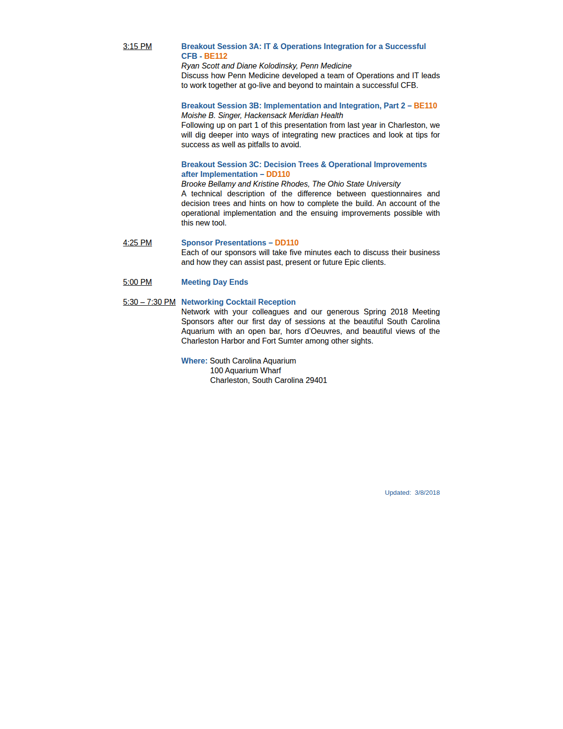| 3:15 PM | Breakout Session 3A: IT & Operations Integration for a Successful CFB - BE112 Ryan Scott and Diane Kolodinsky, Penn Medicine Discuss how Penn Medicine developed a team of Operations and IT leads to work together at go-live and beyond to maintain a successful CFB. Breakout Session 3B: Implementation and Integration, Part 2 – BE110 Moishe B. Singer, Hackensack Meridian Health Following up on part 1 of this presentation from last year in Charleston, we will dig deeper into ways of integrating new practices and look at tips for success as well as pitfalls to avoid. Breakout Session 3C: Decision Trees & Operational Improvements after Implementation – DD110 Brooke Bellamy and Kristine Rhodes, The Ohio State University A technical description of the difference between questionnaires and decision trees and hints on how to complete the build. An account of the operational implementation and the ensuing improvements possible with this new tool. |
| 4:25 PM | Sponsor Presentations – DD110 Each of our sponsors will take five minutes each to discuss their business and how they can assist past, present or future Epic clients. |
| 5:00 PM | Meeting Day Ends |
| 5:30 – 7:30 PM | Networking Cocktail Reception Network with your colleagues and our generous Spring 2018 Meeting Sponsors after our first day of sessions at the beautiful South Carolina Aquarium with an open bar, hors d’Oeuvres, and beautiful views of the Charleston Harbor and Fort Sumter among other sights. Where: South Carolina Aquarium 100 Aquarium Wharf Charleston, South Carolina 29401 |
Updated: 3/8/2018